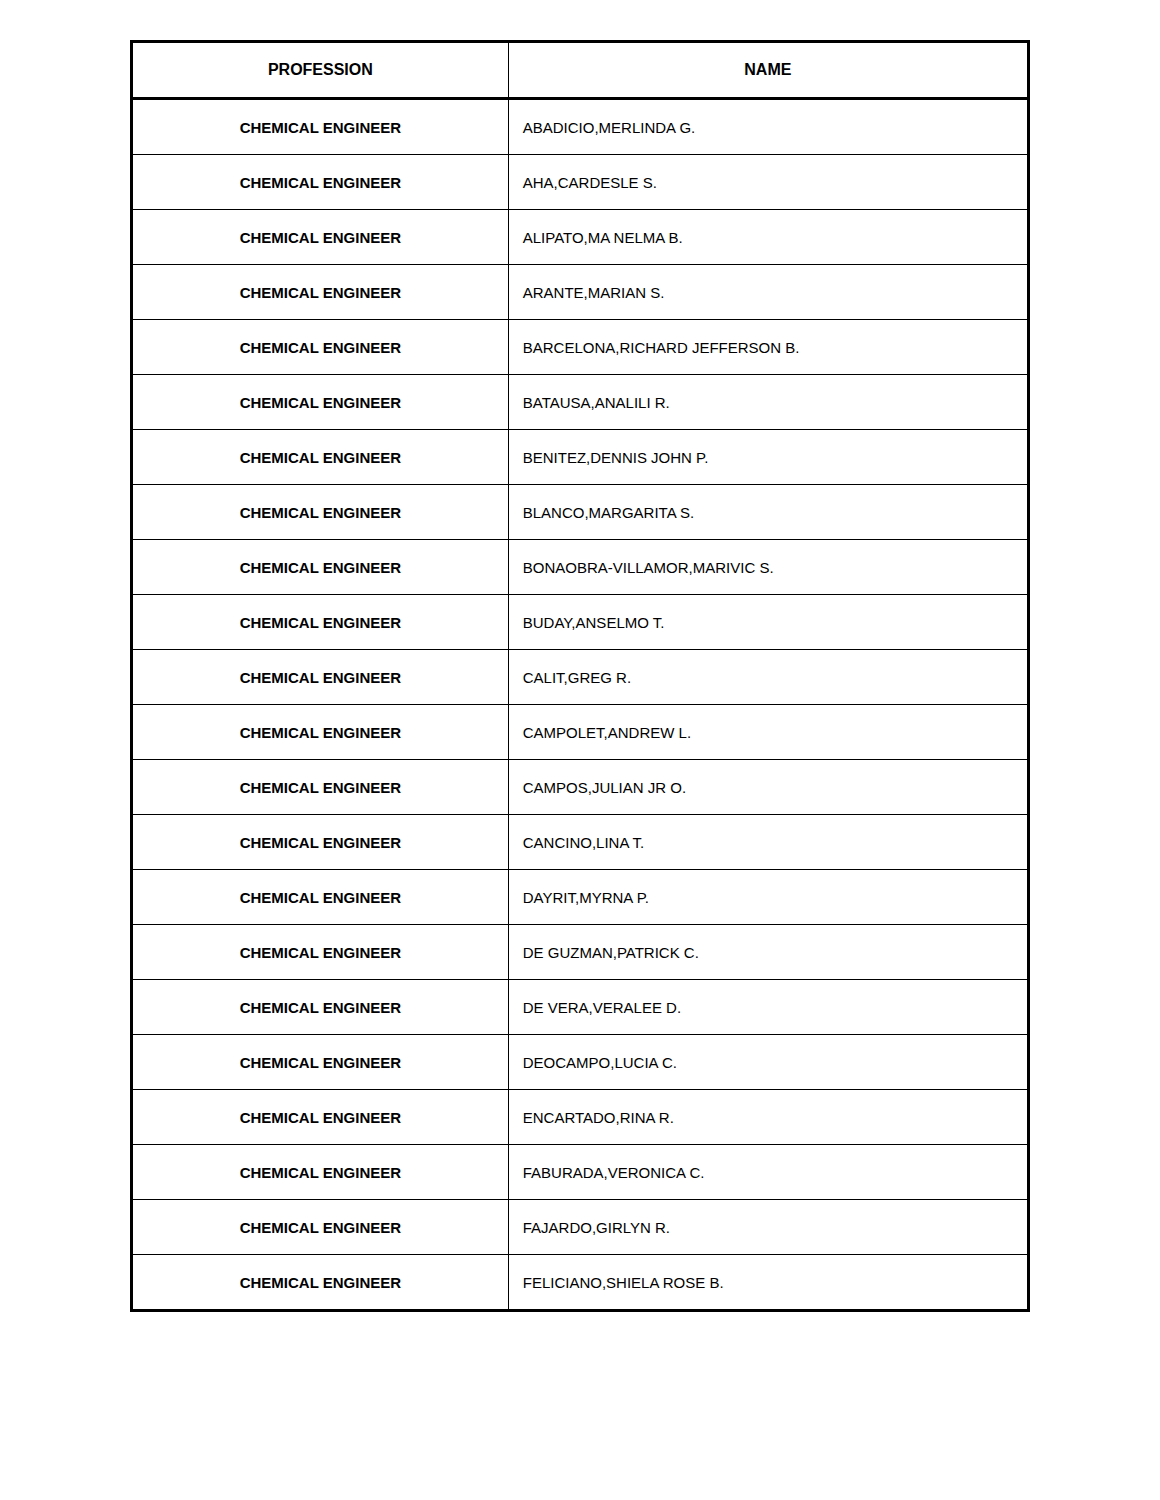| PROFESSION | NAME |
| --- | --- |
| CHEMICAL ENGINEER | ABADICIO,MERLINDA G. |
| CHEMICAL ENGINEER | AHA,CARDESLE S. |
| CHEMICAL ENGINEER | ALIPATO,MA NELMA B. |
| CHEMICAL ENGINEER | ARANTE,MARIAN S. |
| CHEMICAL ENGINEER | BARCELONA,RICHARD JEFFERSON B. |
| CHEMICAL ENGINEER | BATAUSA,ANALILI R. |
| CHEMICAL ENGINEER | BENITEZ,DENNIS JOHN P. |
| CHEMICAL ENGINEER | BLANCO,MARGARITA S. |
| CHEMICAL ENGINEER | BONAOBRA-VILLAMOR,MARIVIC S. |
| CHEMICAL ENGINEER | BUDAY,ANSELMO T. |
| CHEMICAL ENGINEER | CALIT,GREG R. |
| CHEMICAL ENGINEER | CAMPOLET,ANDREW L. |
| CHEMICAL ENGINEER | CAMPOS,JULIAN JR O. |
| CHEMICAL ENGINEER | CANCINO,LINA T. |
| CHEMICAL ENGINEER | DAYRIT,MYRNA P. |
| CHEMICAL ENGINEER | DE GUZMAN,PATRICK C. |
| CHEMICAL ENGINEER | DE VERA,VERALEE D. |
| CHEMICAL ENGINEER | DEOCAMPO,LUCIA C. |
| CHEMICAL ENGINEER | ENCARTADO,RINA R. |
| CHEMICAL ENGINEER | FABURADA,VERONICA C. |
| CHEMICAL ENGINEER | FAJARDO,GIRLYN R. |
| CHEMICAL ENGINEER | FELICIANO,SHIELA ROSE B. |